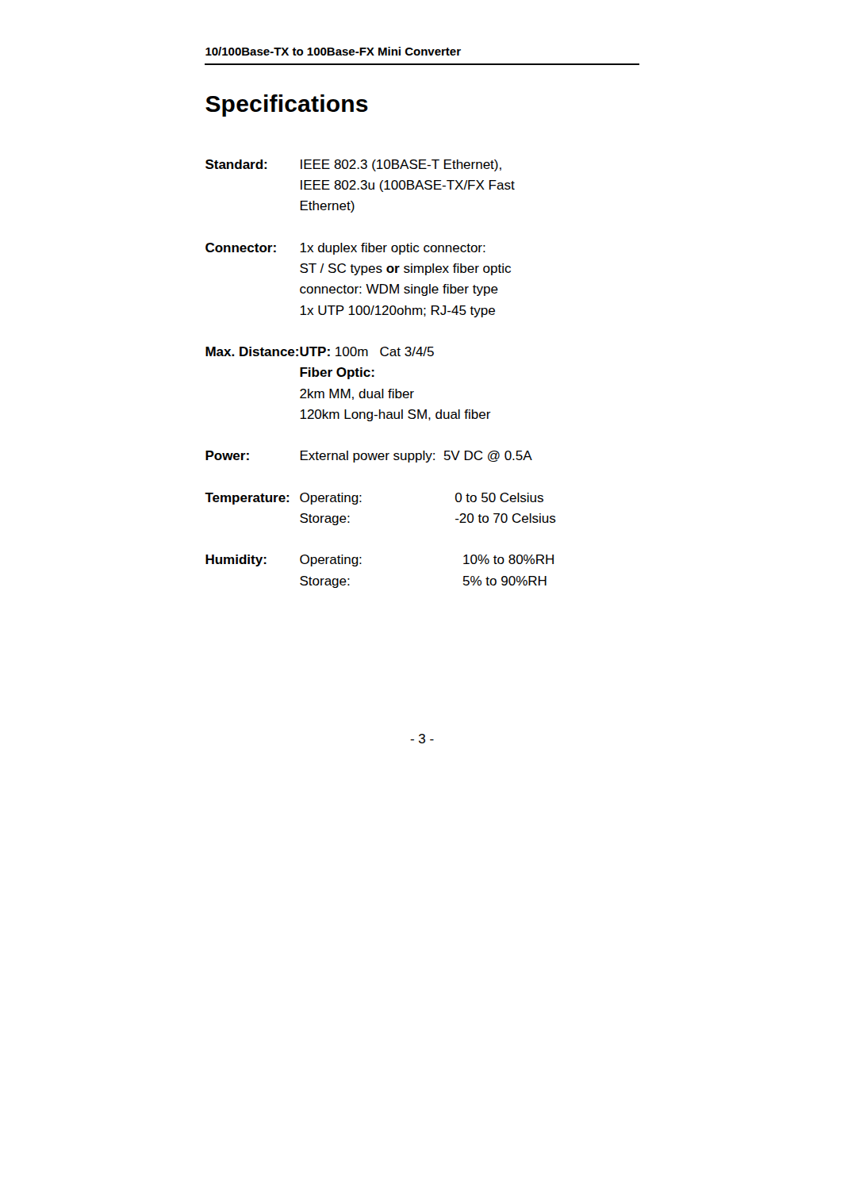10/100Base-TX to 100Base-FX Mini Converter
Specifications
| Standard: | IEEE 802.3 (10BASE-T Ethernet), IEEE 802.3u (100BASE-TX/FX Fast Ethernet) |
| Connector: | 1x duplex fiber optic connector: ST / SC types or simplex fiber optic connector: WDM single fiber type 1x UTP 100/120ohm; RJ-45 type |
| Max. Distance: | UTP: 100m Cat 3/4/5 Fiber Optic: 2km MM, dual fiber 120km Long-haul SM, dual fiber |
| Power: | External power supply: 5V DC @ 0.5A |
| Temperature: | Operating: 0 to 50 Celsius Storage: -20 to 70 Celsius |
| Humidity: | Operating: 10% to 80%RH Storage: 5% to 90%RH |
- 3 -